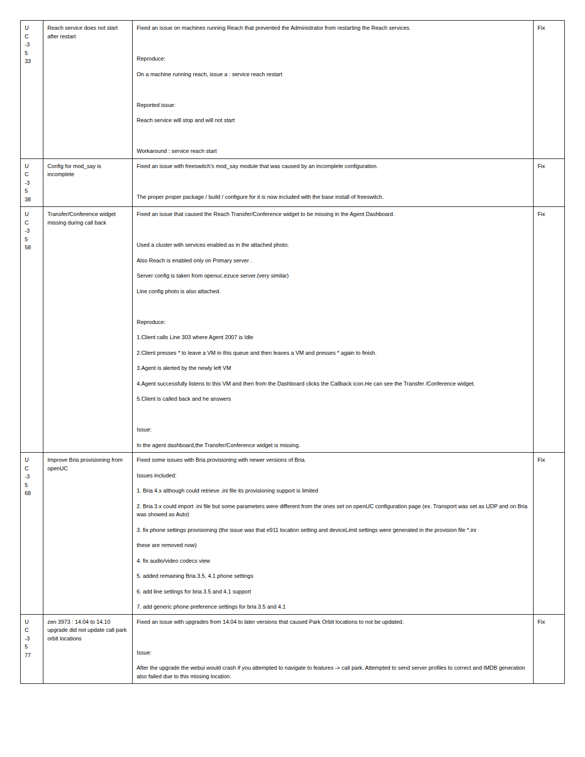| U C -3 5 33 | Reach service does not start after restart | Fixed an issue on machines running Reach that prevented the Administrator from restarting the Reach services. Reproduce: On a machine running reach, issue a : service reach restart Reported issue: Reach service will stop and will not start Workaround : service reach start | Fix |
| U C -3 5 38 | Config for mod_say is incomplete | Fixed an issue with freeswitch's mod_say module that was caused by an incomplete configuration. The proper proper package / build / configure for it is now included with the base install of freeswitch. | Fix |
| U C -3 5 58 | Transfer/Conference widget missing during call back | Fixed an issue that caused the Reach Transfer/Conference widget to be missing in the Agent Dashboard. Used a cluster with services enabled as in the attached photo. Also Reach is enabled only on Primary server . Server config is taken from openuc.ezuce server.(very similar) Line config photo is also attached. Reproduce: 1.Client calls Line 303 where Agent 2007 is Idle 2.Client presses * to leave a VM in this queue and then leaves a VM and presses * again to finish. 3.Agent is alerted by the newly left VM 4.Agent successfully listens to this VM and then from the Dashboard clicks the Callback icon.He can see the Transfer /Conference widget. 5.Client is called back and he answers Issue: In the agent dashboard,the Transfer/Conference widget is missing. | Fix |
| U C -3 5 68 | Improve Bria provisioning from openUC | Fixed some issues with Bria provisioning with newer versions of Bria. Issues included: 1. Bria 4.x although could retrieve .ini file its provisioning support is limited 2. Bria 3.x could import .ini file but some parameters were different from the ones set on openUC configuration page (ex. Transport was set as UDP and on Bria was showed as Auto) 3. fix phone settings provisioning (the issue was that e911 location setting and deviceLimit settings were generated in the provision file *.ini these are removed now) 4. fix audio/video codecs view 5. added remaining Bria 3.5, 4.1 phone settings 6. add line settings for bria 3.5 and 4.1 support 7. add generic phone preference settings for bria 3.5 and 4.1 | Fix |
| U C -3 5 77 | zen 3973 : 14.04 to 14.10 upgrade did not update call park orbit locations | Fixed an issue with upgrades from 14.04 to later versions that caused Park Orbit locations to not be updated. Issue: After the upgrade the webui would crash if you attempted to navigate to features -> call park. Attempted to send server profiles to correct and IMDB generation also failed due to this missing location. | Fix |